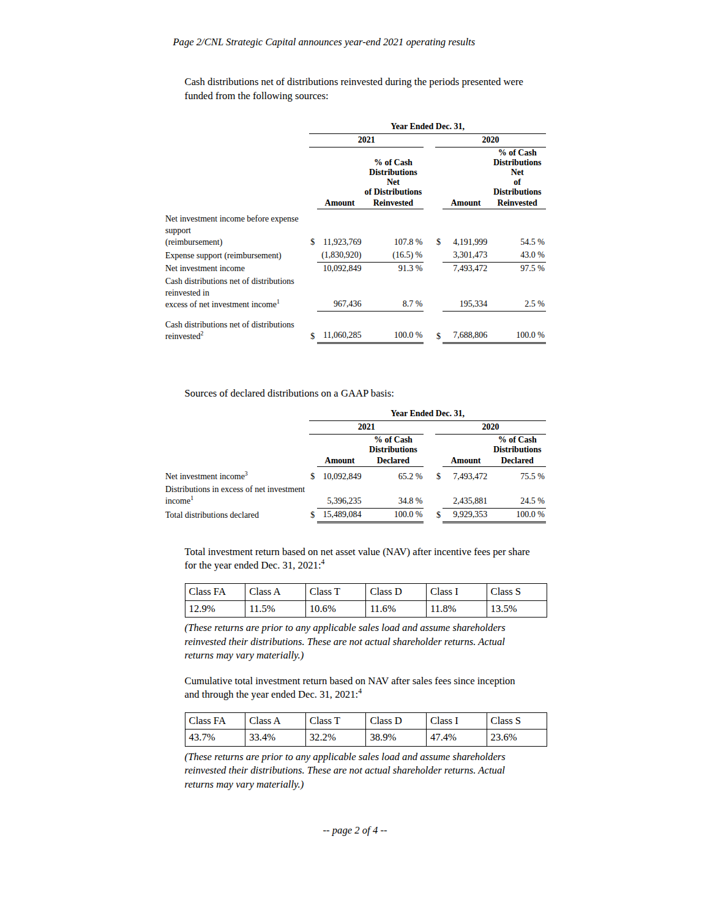Page 2/CNL Strategic Capital announces year-end 2021 operating results
Cash distributions net of distributions reinvested during the periods presented were funded from the following sources:
| | Year Ended Dec. 31, |
| | 2021 | | 2020 |
| | | | % of Cash Distributions Net of Distributions | | | | % of Cash Distributions Net of Distributions |
| | | Amount | Reinvested | | | Amount | Reinvested |
| Net investment income before expense support (reimbursement) | $ | 11,923,769 | 107.8 % | | $ | 4,191,999 | 54.5 % |
| Expense support (reimbursement) | | (1,830,920) | (16.5) % | | | 3,301,473 | 43.0 % |
| Net investment income | | 10,092,849 | 91.3 % | | | 7,493,472 | 97.5 % |
| Cash distributions net of distributions reinvested in excess of net investment income 1 | | 967,436 | 8.7 % | | | 195,334 | 2.5 % |
| Cash distributions net of distributions reinvested 2 | $ | 11,060,285 | 100.0 % | | $ | 7,688,806 | 100.0 % |
Sources of declared distributions on a GAAP basis:
| | Year Ended Dec. 31, |
| | 2021 | | 2020 |
| | | | % of Cash Distributions | | | | % of Cash Distributions |
| | | Amount | Declared | | | Amount | Declared |
| Net investment income 3 | $ | 10,092,849 | 65.2 % | | $ | 7,493,472 | 75.5 % |
| Distributions in excess of net investment income 1 | | 5,396,235 | 34.8 % | | | 2,435,881 | 24.5 % |
| Total distributions declared | $ | 15,489,084 | 100.0 % | | $ | 9,929,353 | 100.0 % |
Total investment return based on net asset value (NAV) after incentive fees per share for the year ended Dec. 31, 2021:4
| Class FA | Class A | Class T | Class D | Class I | Class S |
| 12.9% | 11.5% | 10.6% | 11.6% | 11.8% | 13.5% |
(These returns are prior to any applicable sales load and assume shareholders reinvested their distributions. These are not actual shareholder returns. Actual returns may vary materially.)
Cumulative total investment return based on NAV after sales fees since inception and through the year ended Dec. 31, 2021:4
| Class FA | Class A | Class T | Class D | Class I | Class S |
| 43.7% | 33.4% | 32.2% | 38.9% | 47.4% | 23.6% |
(These returns are prior to any applicable sales load and assume shareholders reinvested their distributions. These are not actual shareholder returns. Actual returns may vary materially.)
-- page 2 of 4 --